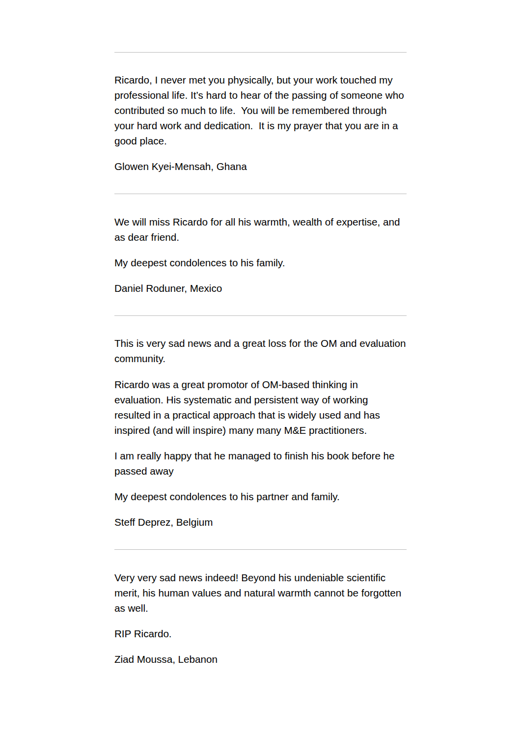Ricardo, I never met you physically, but your work touched my professional life. It’s hard to hear of the passing of someone who contributed so much to life. You will be remembered through your hard work and dedication. It is my prayer that you are in a good place.
Glowen Kyei-Mensah, Ghana
We will miss Ricardo for all his warmth, wealth of expertise, and as dear friend.
My deepest condolences to his family.
Daniel Roduner, Mexico
This is very sad news and a great loss for the OM and evaluation community.
Ricardo was a great promotor of OM-based thinking in evaluation. His systematic and persistent way of working resulted in a practical approach that is widely used and has inspired (and will inspire) many many M&E practitioners.
I am really happy that he managed to finish his book before he passed away
My deepest condolences to his partner and family.
Steff Deprez, Belgium
Very very sad news indeed! Beyond his undeniable scientific merit, his human values and natural warmth cannot be forgotten as well.
RIP Ricardo.
Ziad Moussa, Lebanon